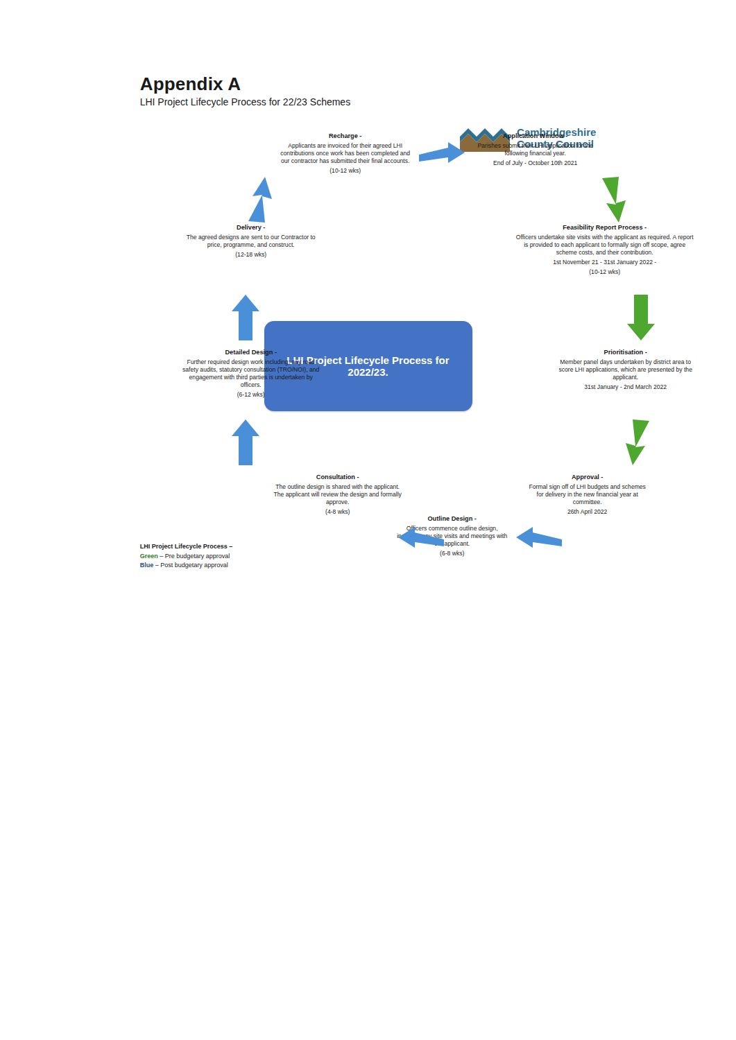Appendix A
LHI Project Lifecycle Process for 22/23 Schemes
Cambridgeshire
County Council
LHI Project Lifecycle Process for 2022/23.
Recharge - Applicants are invoiced for their agreed LHI contributions once work has been completed and our contractor has submitted their final accounts. (10-12 wks)
Application Window - Parishes submit their LHI application for the following financial year. End of July - October 10th 2021
Feasibility Report Process - Officers undertake site visits with the applicant as required. A report is provided to each applicant to formally sign off scope, agree scheme costs, and their contribution. 1st November 21 - 31st January 2022 - (10-12 wks)
Prioritisation - Member panel days undertaken by district area to score LHI applications, which are presented by the applicant. 31st January - 2nd March 2022
Approval - Formal sign off of LHI budgets and schemes for delivery in the new financial year at committee. 26th April 2022
Outline Design - Officers commence outline design, including any site visits and meetings with the applicant. (6-8 wks)
Consultation - The outline design is shared with the applicant. The applicant will review the design and formally approve. (4-8 wks)
Detailed Design - Further required design work including; any road safety audits, statutory consultation (TRO/NOI), and engagement with third parties is undertaken by officers. (6-12 wks)
Delivery - The agreed designs are sent to our Contractor to price, programme, and construct. (12-18 wks)
LHI Project Lifecycle Process –
Green – Pre budgetary approval
Blue – Post budgetary approval